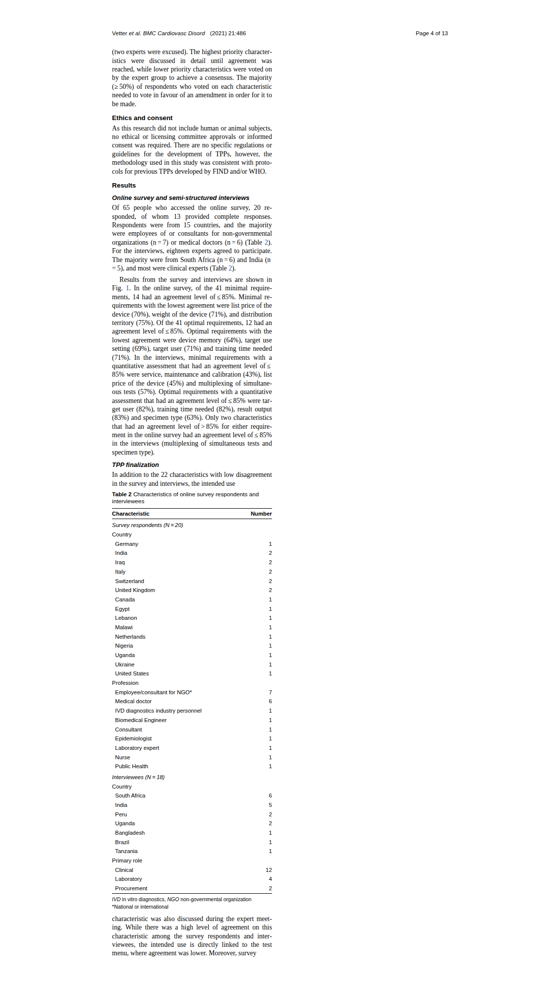Vetter et al. BMC Cardiovasc Disord(2021) 21:486
Page 4 of 13
(two experts were excused). The highest priority characteristics were discussed in detail until agreement was reached, while lower priority characteristics were voted on by the expert group to achieve a consensus. The majority (≥ 50%) of respondents who voted on each characteristic needed to vote in favour of an amendment in order for it to be made.
Ethics and consent
As this research did not include human or animal subjects, no ethical or licensing committee approvals or informed consent was required. There are no specific regulations or guidelines for the development of TPPs, however, the methodology used in this study was consistent with protocols for previous TPPs developed by FIND and/or WHO.
Results
Online survey and semi-structured interviews
Of 65 people who accessed the online survey, 20 responded, of whom 13 provided complete responses. Respondents were from 15 countries, and the majority were employees of or consultants for non-governmental organizations (n = 7) or medical doctors (n = 6) (Table 2). For the interviews, eighteen experts agreed to participate. The majority were from South Africa (n = 6) and India (n = 5), and most were clinical experts (Table 2).
Results from the survey and interviews are shown in Fig. 1. In the online survey, of the 41 minimal requirements, 14 had an agreement level of ≤ 85%. Minimal requirements with the lowest agreement were list price of the device (70%), weight of the device (71%), and distribution territory (75%). Of the 41 optimal requirements, 12 had an agreement level of ≤ 85%. Optimal requirements with the lowest agreement were device memory (64%), target use setting (69%), target user (71%) and training time needed (71%). In the interviews, minimal requirements with a quantitative assessment that had an agreement level of ≤ 85% were service, maintenance and calibration (43%), list price of the device (45%) and multiplexing of simultaneous tests (57%). Optimal requirements with a quantitative assessment that had an agreement level of ≤ 85% were target user (82%), training time needed (82%), result output (83%) and specimen type (63%). Only two characteristics that had an agreement level of > 85% for either requirement in the online survey had an agreement level of ≤ 85% in the interviews (multiplexing of simultaneous tests and specimen type).
TPP finalization
In addition to the 22 characteristics with low disagreement in the survey and interviews, the intended use
Table 2 Characteristics of online survey respondents and interviewees
| Characteristic | Number |
| --- | --- |
| Survey respondents (N = 20) |
| Country | |
| Germany | 1 |
| India | 2 |
| Iraq | 2 |
| Italy | 2 |
| Switzerland | 2 |
| United Kingdom | 2 |
| Canada | 1 |
| Egypt | 1 |
| Lebanon | 1 |
| Malawi | 1 |
| Netherlands | 1 |
| Nigeria | 1 |
| Uganda | 1 |
| Ukraine | 1 |
| United States | 1 |
| Profession | |
| Employee/consultant for NGO* | 7 |
| Medical doctor | 6 |
| IVD diagnostics industry personnel | 1 |
| Biomedical Engineer | 1 |
| Consultant | 1 |
| Epidemiologist | 1 |
| Laboratory expert | 1 |
| Nurse | 1 |
| Public Health | 1 |
| Interviewees (N = 18) |
| Country | |
| South Africa | 6 |
| India | 5 |
| Peru | 2 |
| Uganda | 2 |
| Bangladesh | 1 |
| Brazil | 1 |
| Tanzania | 1 |
| Primary role | |
| Clinical | 12 |
| Laboratory | 4 |
| Procurement | 2 |
IVD in vitro diagnostics, NGO non-governmental organization
*National or international
characteristic was also discussed during the expert meeting. While there was a high level of agreement on this characteristic among the survey respondents and interviewees, the intended use is directly linked to the test menu, where agreement was lower. Moreover, survey